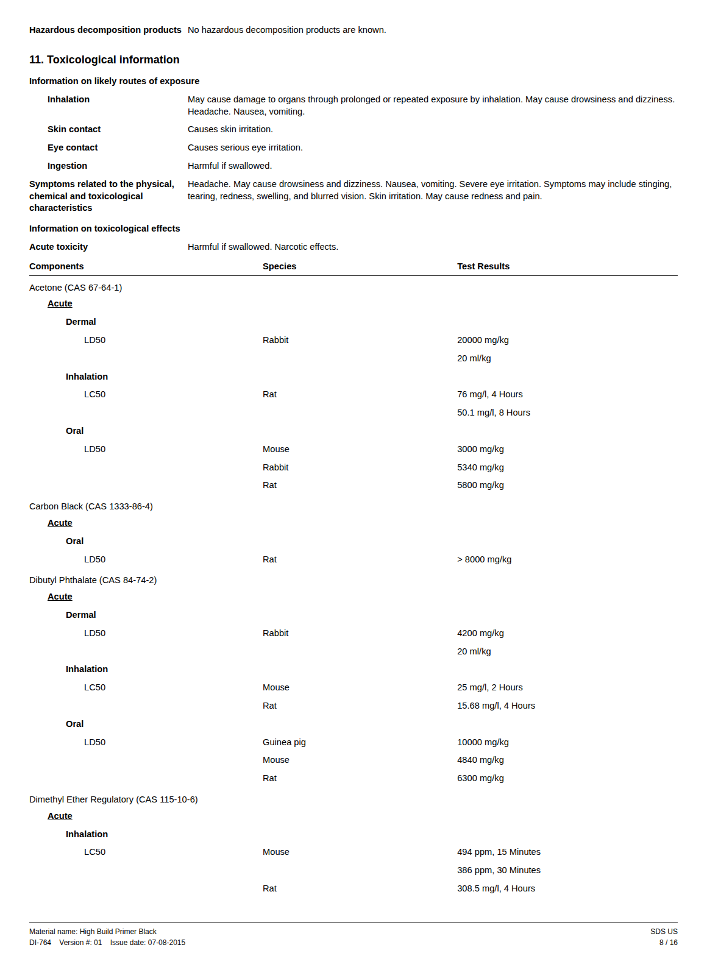Hazardous decomposition products
No hazardous decomposition products are known.
11. Toxicological information
Information on likely routes of exposure
Inhalation
May cause damage to organs through prolonged or repeated exposure by inhalation. May cause drowsiness and dizziness. Headache. Nausea, vomiting.
Skin contact
Causes skin irritation.
Eye contact
Causes serious eye irritation.
Ingestion
Harmful if swallowed.
Symptoms related to the physical, chemical and toxicological characteristics
Headache. May cause drowsiness and dizziness. Nausea, vomiting. Severe eye irritation. Symptoms may include stinging, tearing, redness, swelling, and blurred vision. Skin irritation. May cause redness and pain.
Information on toxicological effects
Acute toxicity
Harmful if swallowed. Narcotic effects.
| Components | Species | Test Results |
| --- | --- | --- |
| Acetone (CAS 67-64-1) | | |
| Acute | | |
| Dermal | | |
| LD50 | Rabbit | 20000 mg/kg |
| | | 20 ml/kg |
| Inhalation | | |
| LC50 | Rat | 76 mg/l, 4 Hours |
| | | 50.1 mg/l, 8 Hours |
| Oral | | |
| LD50 | Mouse | 3000 mg/kg |
| | Rabbit | 5340 mg/kg |
| | Rat | 5800 mg/kg |
| Carbon Black (CAS 1333-86-4) | | |
| Acute | | |
| Oral | | |
| LD50 | Rat | > 8000 mg/kg |
| Dibutyl Phthalate (CAS 84-74-2) | | |
| Acute | | |
| Dermal | | |
| LD50 | Rabbit | 4200 mg/kg |
| | | 20 ml/kg |
| Inhalation | | |
| LC50 | Mouse | 25 mg/l, 2 Hours |
| | Rat | 15.68 mg/l, 4 Hours |
| Oral | | |
| LD50 | Guinea pig | 10000 mg/kg |
| | Mouse | 4840 mg/kg |
| | Rat | 6300 mg/kg |
| Dimethyl Ether Regulatory (CAS 115-10-6) | | |
| Acute | | |
| Inhalation | | |
| LC50 | Mouse | 494 ppm, 15 Minutes |
| | | 386 ppm, 30 Minutes |
| | Rat | 308.5 mg/l, 4 Hours |
Material name: High Build Primer Black
DI-764 Version #: 01 Issue date: 07-08-2015
SDS US
8 / 16